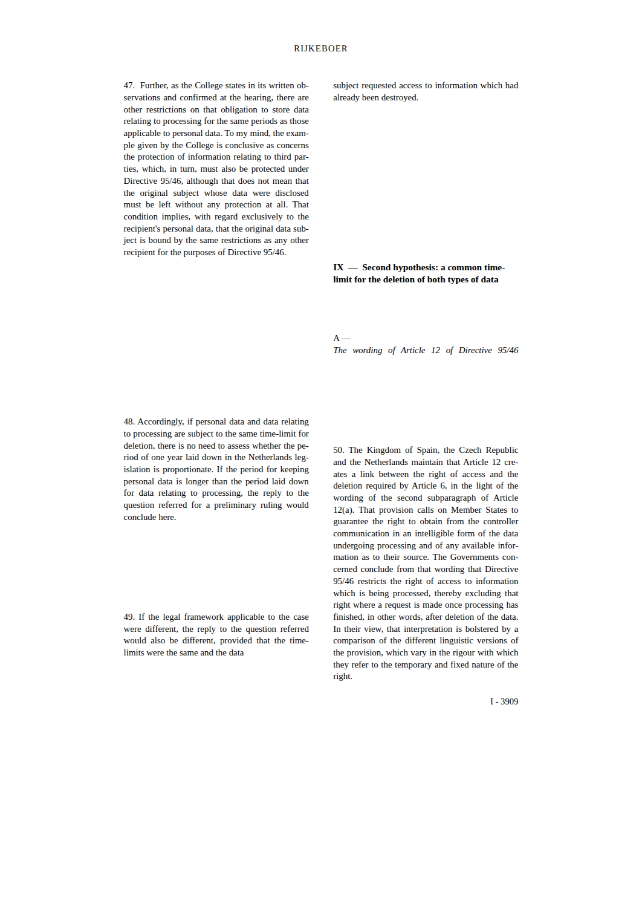RIJKEBOER
47. Further, as the College states in its written observations and confirmed at the hearing, there are other restrictions on that obligation to store data relating to processing for the same periods as those applicable to personal data. To my mind, the example given by the College is conclusive as concerns the protection of information relating to third parties, which, in turn, must also be protected under Directive 95/46, although that does not mean that the original subject whose data were disclosed must be left without any protection at all. That condition implies, with regard exclusively to the recipient's personal data, that the original data subject is bound by the same restrictions as any other recipient for the purposes of Directive 95/46.
48. Accordingly, if personal data and data relating to processing are subject to the same time-limit for deletion, there is no need to assess whether the period of one year laid down in the Netherlands legislation is proportionate. If the period for keeping personal data is longer than the period laid down for data relating to processing, the reply to the question referred for a preliminary ruling would conclude here.
49. If the legal framework applicable to the case were different, the reply to the question referred would also be different, provided that the time-limits were the same and the data
subject requested access to information which had already been destroyed.
IX — Second hypothesis: a common time-limit for the deletion of both types of data
A — The wording of Article 12 of Directive 95/46
50. The Kingdom of Spain, the Czech Republic and the Netherlands maintain that Article 12 creates a link between the right of access and the deletion required by Article 6, in the light of the wording of the second subparagraph of Article 12(a). That provision calls on Member States to guarantee the right to obtain from the controller communication in an intelligible form of the data undergoing processing and of any available information as to their source. The Governments concerned conclude from that wording that Directive 95/46 restricts the right of access to information which is being processed, thereby excluding that right where a request is made once processing has finished, in other words, after deletion of the data. In their view, that interpretation is bolstered by a comparison of the different linguistic versions of the provision, which vary in the rigour with which they refer to the temporary and fixed nature of the right.
I - 3909